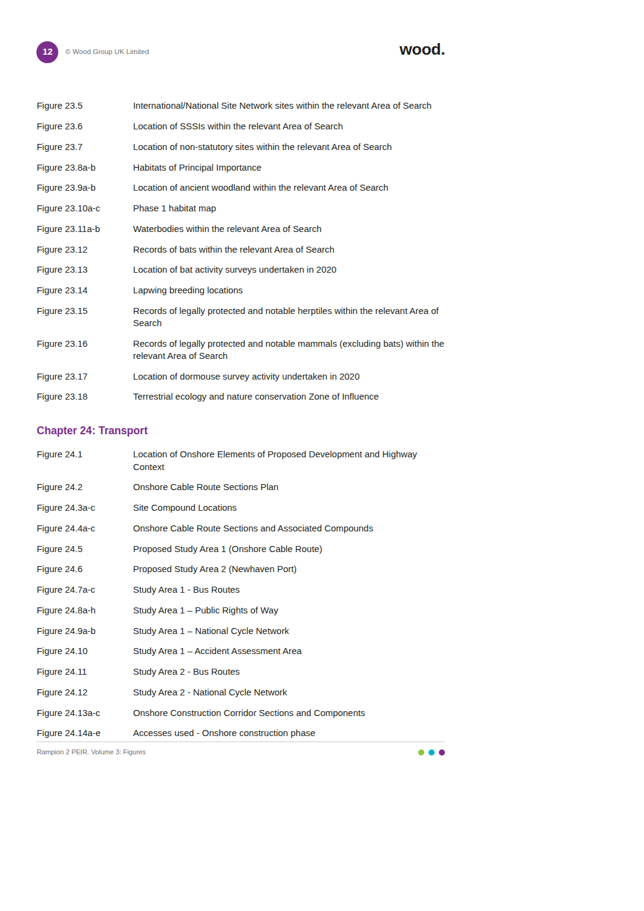12
© Wood Group UK Limited
wood.
Figure 23.5
International/National Site Network sites within the relevant Area of Search
Figure 23.6
Location of SSSIs within the relevant Area of Search
Figure 23.7
Location of non-statutory sites within the relevant Area of Search
Figure 23.8a-b
Habitats of Principal Importance
Figure 23.9a-b
Location of ancient woodland within the relevant Area of Search
Figure 23.10a-c
Phase 1 habitat map
Figure 23.11a-b
Waterbodies within the relevant Area of Search
Figure 23.12
Records of bats within the relevant Area of Search
Figure 23.13
Location of bat activity surveys undertaken in 2020
Figure 23.14
Lapwing breeding locations
Figure 23.15
Records of legally protected and notable herptiles within the relevant Area of Search
Figure 23.16
Records of legally protected and notable mammals (excluding bats) within the relevant Area of Search
Figure 23.17
Location of dormouse survey activity undertaken in 2020
Figure 23.18
Terrestrial ecology and nature conservation Zone of Influence
Chapter 24: Transport
Figure 24.1
Location of Onshore Elements of Proposed Development and Highway Context
Figure 24.2
Onshore Cable Route Sections Plan
Figure 24.3a-c
Site Compound Locations
Figure 24.4a-c
Onshore Cable Route Sections and Associated Compounds
Figure 24.5
Proposed Study Area 1 (Onshore Cable Route)
Figure 24.6
Proposed Study Area 2 (Newhaven Port)
Figure 24.7a-c
Study Area 1 - Bus Routes
Figure 24.8a-h
Study Area 1 – Public Rights of Way
Figure 24.9a-b
Study Area 1 – National Cycle Network
Figure 24.10
Study Area 1 – Accident Assessment Area
Figure 24.11
Study Area 2 - Bus Routes
Figure 24.12
Study Area 2 - National Cycle Network
Figure 24.13a-c
Onshore Construction Corridor Sections and Components
Figure 24.14a-e
Accesses used - Onshore construction phase
Rampion 2 PEIR. Volume 3: Figures